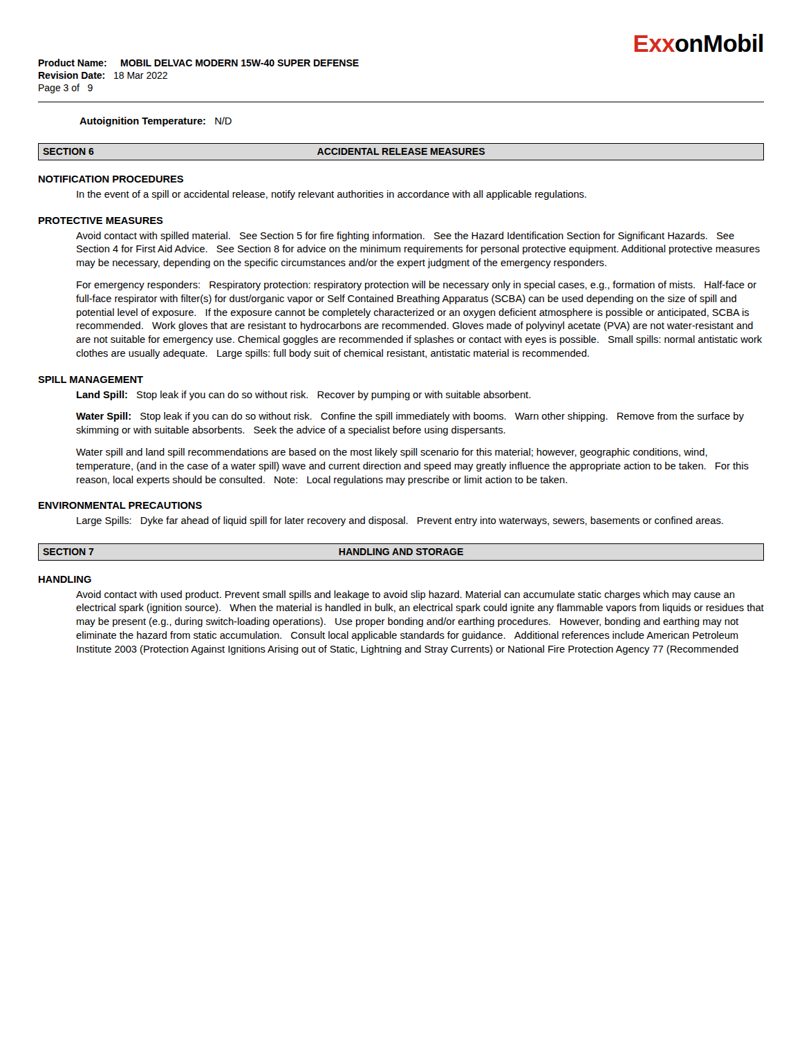ExxonMobil
Product Name: MOBIL DELVAC MODERN 15W-40 SUPER DEFENSE
Revision Date: 18 Mar 2022
Page 3 of 9
Autoignition Temperature: N/D
SECTION 6 ACCIDENTAL RELEASE MEASURES
NOTIFICATION PROCEDURES
In the event of a spill or accidental release, notify relevant authorities in accordance with all applicable regulations.
PROTECTIVE MEASURES
Avoid contact with spilled material. See Section 5 for fire fighting information. See the Hazard Identification Section for Significant Hazards. See Section 4 for First Aid Advice. See Section 8 for advice on the minimum requirements for personal protective equipment. Additional protective measures may be necessary, depending on the specific circumstances and/or the expert judgment of the emergency responders.
For emergency responders: Respiratory protection: respiratory protection will be necessary only in special cases, e.g., formation of mists. Half-face or full-face respirator with filter(s) for dust/organic vapor or Self Contained Breathing Apparatus (SCBA) can be used depending on the size of spill and potential level of exposure. If the exposure cannot be completely characterized or an oxygen deficient atmosphere is possible or anticipated, SCBA is recommended. Work gloves that are resistant to hydrocarbons are recommended. Gloves made of polyvinyl acetate (PVA) are not water-resistant and are not suitable for emergency use. Chemical goggles are recommended if splashes or contact with eyes is possible. Small spills: normal antistatic work clothes are usually adequate. Large spills: full body suit of chemical resistant, antistatic material is recommended.
SPILL MANAGEMENT
Land Spill: Stop leak if you can do so without risk. Recover by pumping or with suitable absorbent.
Water Spill: Stop leak if you can do so without risk. Confine the spill immediately with booms. Warn other shipping. Remove from the surface by skimming or with suitable absorbents. Seek the advice of a specialist before using dispersants.
Water spill and land spill recommendations are based on the most likely spill scenario for this material; however, geographic conditions, wind, temperature, (and in the case of a water spill) wave and current direction and speed may greatly influence the appropriate action to be taken. For this reason, local experts should be consulted. Note: Local regulations may prescribe or limit action to be taken.
ENVIRONMENTAL PRECAUTIONS
Large Spills: Dyke far ahead of liquid spill for later recovery and disposal. Prevent entry into waterways, sewers, basements or confined areas.
SECTION 7 HANDLING AND STORAGE
HANDLING
Avoid contact with used product. Prevent small spills and leakage to avoid slip hazard. Material can accumulate static charges which may cause an electrical spark (ignition source). When the material is handled in bulk, an electrical spark could ignite any flammable vapors from liquids or residues that may be present (e.g., during switch-loading operations). Use proper bonding and/or earthing procedures. However, bonding and earthing may not eliminate the hazard from static accumulation. Consult local applicable standards for guidance. Additional references include American Petroleum Institute 2003 (Protection Against Ignitions Arising out of Static, Lightning and Stray Currents) or National Fire Protection Agency 77 (Recommended